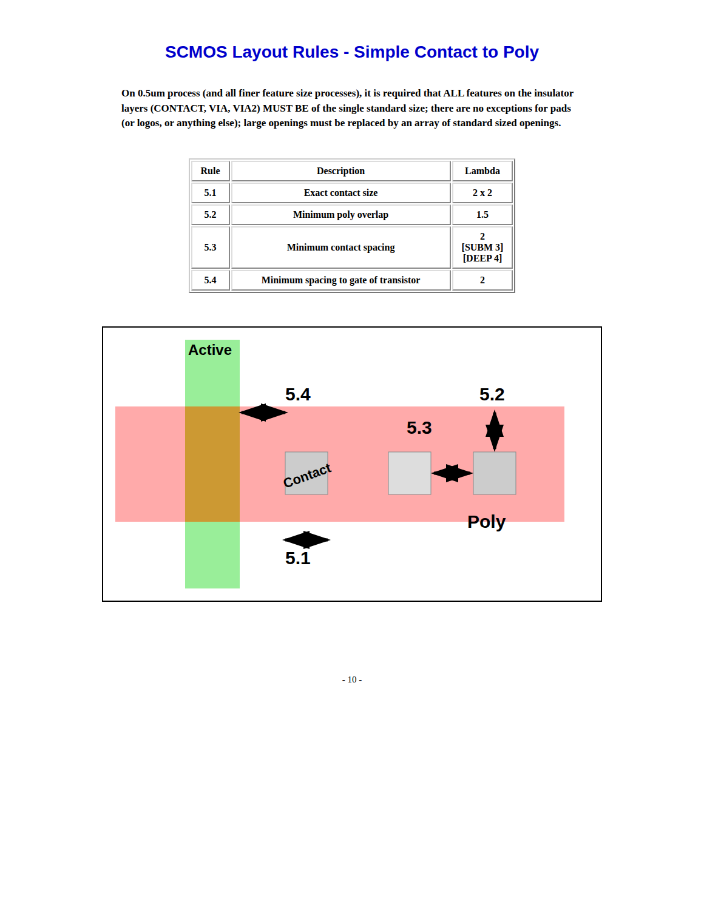SCMOS Layout Rules - Simple Contact to Poly
On 0.5um process (and all finer feature size processes), it is required that ALL features on the insulator layers (CONTACT, VIA, VIA2) MUST BE of the single standard size; there are no exceptions for pads (or logos, or anything else); large openings must be replaced by an array of standard sized openings.
| Rule | Description | Lambda |
| --- | --- | --- |
| 5.1 | Exact contact size | 2 x 2 |
| 5.2 | Minimum poly overlap | 1.5 |
| 5.3 | Minimum contact spacing | 2 [SUBM 3] [DEEP 4] |
| 5.4 | Minimum spacing to gate of transistor | 2 |
Active 5.4 5.2 5.3 5.1 Contact Poly
- 10 -